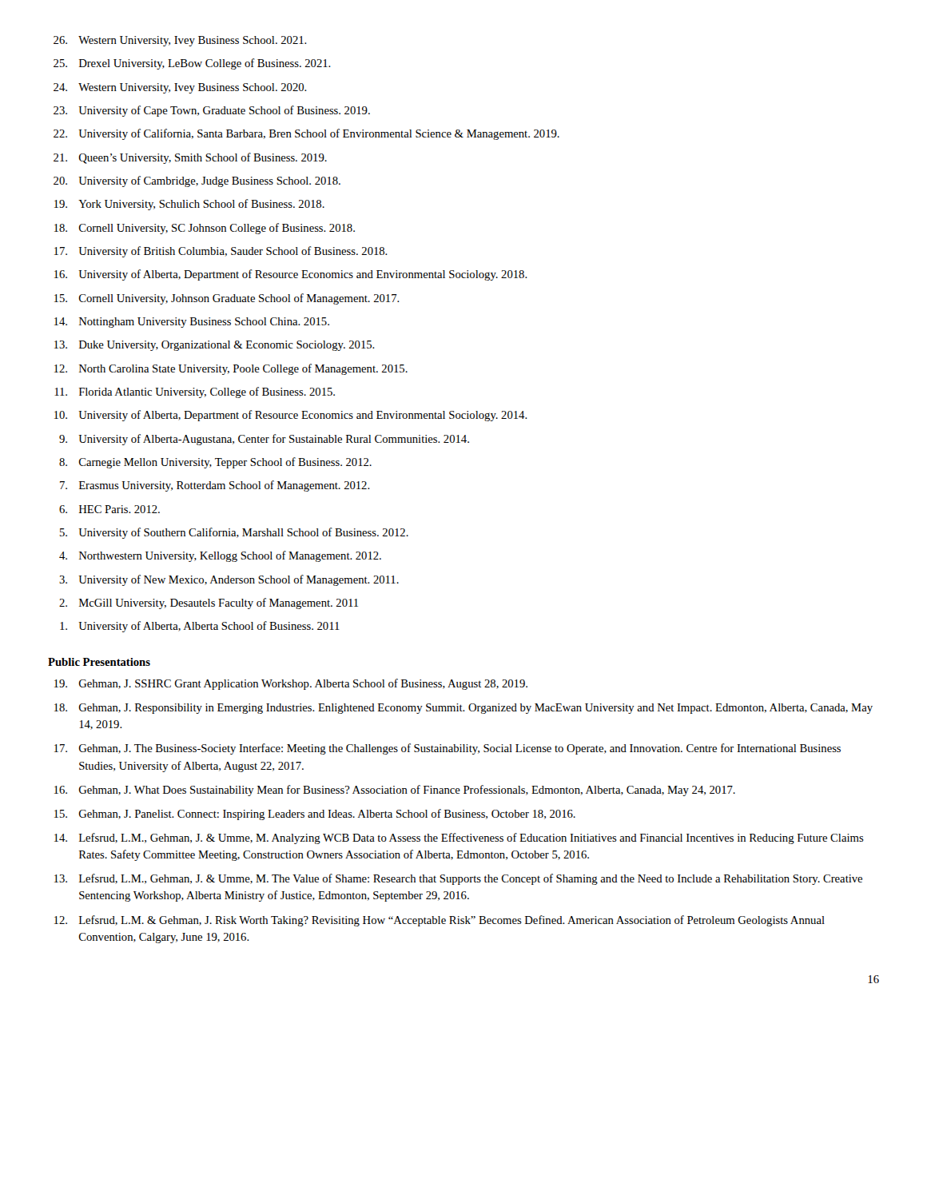26. Western University, Ivey Business School. 2021.
25. Drexel University, LeBow College of Business. 2021.
24. Western University, Ivey Business School. 2020.
23. University of Cape Town, Graduate School of Business. 2019.
22. University of California, Santa Barbara, Bren School of Environmental Science & Management. 2019.
21. Queen’s University, Smith School of Business. 2019.
20. University of Cambridge, Judge Business School. 2018.
19. York University, Schulich School of Business. 2018.
18. Cornell University, SC Johnson College of Business. 2018.
17. University of British Columbia, Sauder School of Business. 2018.
16. University of Alberta, Department of Resource Economics and Environmental Sociology. 2018.
15. Cornell University, Johnson Graduate School of Management. 2017.
14. Nottingham University Business School China. 2015.
13. Duke University, Organizational & Economic Sociology. 2015.
12. North Carolina State University, Poole College of Management. 2015.
11. Florida Atlantic University, College of Business. 2015.
10. University of Alberta, Department of Resource Economics and Environmental Sociology. 2014.
9. University of Alberta-Augustana, Center for Sustainable Rural Communities. 2014.
8. Carnegie Mellon University, Tepper School of Business. 2012.
7. Erasmus University, Rotterdam School of Management. 2012.
6. HEC Paris. 2012.
5. University of Southern California, Marshall School of Business. 2012.
4. Northwestern University, Kellogg School of Management. 2012.
3. University of New Mexico, Anderson School of Management. 2011.
2. McGill University, Desautels Faculty of Management. 2011
1. University of Alberta, Alberta School of Business. 2011
Public Presentations
19. Gehman, J. SSHRC Grant Application Workshop. Alberta School of Business, August 28, 2019.
18. Gehman, J. Responsibility in Emerging Industries. Enlightened Economy Summit. Organized by MacEwan University and Net Impact. Edmonton, Alberta, Canada, May 14, 2019.
17. Gehman, J. The Business-Society Interface: Meeting the Challenges of Sustainability, Social License to Operate, and Innovation. Centre for International Business Studies, University of Alberta, August 22, 2017.
16. Gehman, J. What Does Sustainability Mean for Business? Association of Finance Professionals, Edmonton, Alberta, Canada, May 24, 2017.
15. Gehman, J. Panelist. Connect: Inspiring Leaders and Ideas. Alberta School of Business, October 18, 2016.
14. Lefsrud, L.M., Gehman, J. & Umme, M. Analyzing WCB Data to Assess the Effectiveness of Education Initiatives and Financial Incentives in Reducing Future Claims Rates. Safety Committee Meeting, Construction Owners Association of Alberta, Edmonton, October 5, 2016.
13. Lefsrud, L.M., Gehman, J. & Umme, M. The Value of Shame: Research that Supports the Concept of Shaming and the Need to Include a Rehabilitation Story. Creative Sentencing Workshop, Alberta Ministry of Justice, Edmonton, September 29, 2016.
12. Lefsrud, L.M. & Gehman, J. Risk Worth Taking? Revisiting How “Acceptable Risk” Becomes Defined. American Association of Petroleum Geologists Annual Convention, Calgary, June 19, 2016.
16